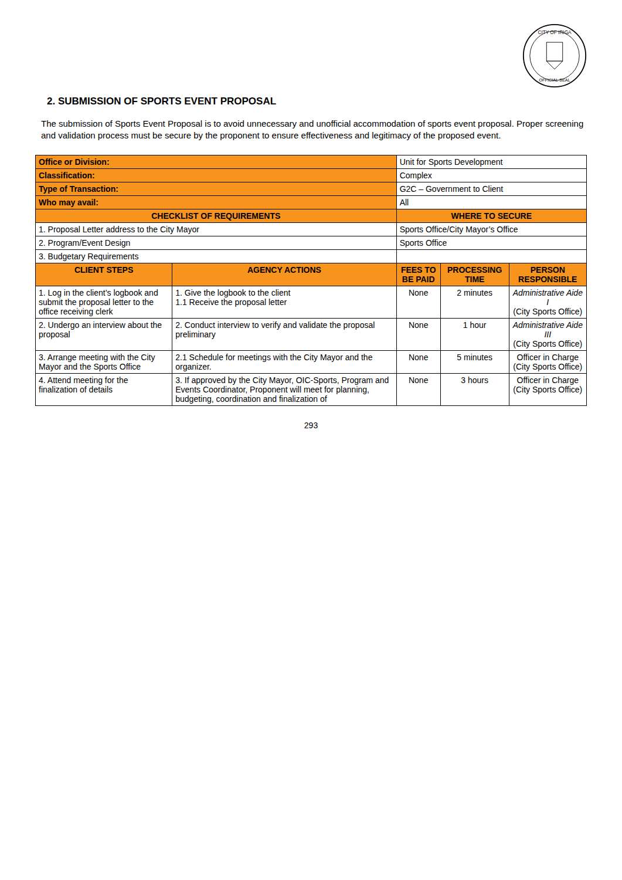2. SUBMISSION OF SPORTS EVENT PROPOSAL
The submission of Sports Event Proposal is to avoid unnecessary and unofficial accommodation of sports event proposal. Proper screening and validation process must be secure by the proponent to ensure effectiveness and legitimacy of the proposed event.
| Office or Division: | Unit for Sports Development |
| Classification: | Complex |
| Type of Transaction: | G2C – Government to Client |
| Who may avail: | All |
| CHECKLIST OF REQUIREMENTS | WHERE TO SECURE |
| 1. Proposal Letter address to the City Mayor | Sports Office/City Mayor’s Office |
| 2. Program/Event Design | Sports Office |
| 3. Budgetary Requirements | |
| CLIENT STEPS | AGENCY ACTIONS | FEES TO BE PAID | PROCESSING TIME | PERSON RESPONSIBLE |
| 1. Log in the client’s logbook and submit the proposal letter to the office receiving clerk | 1. Give the logbook to the client 1.1 Receive the proposal letter | None | 2 minutes | Administrative Aide I (City Sports Office) |
| 2. Undergo an interview about the proposal | 2. Conduct interview to verify and validate the proposal preliminary | None | 1 hour | Administrative Aide III (City Sports Office) |
| 3. Arrange meeting with the City Mayor and the Sports Office | 2.1 Schedule for meetings with the City Mayor and the organizer. | None | 5 minutes | Officer in Charge (City Sports Office) |
| 4. Attend meeting for the finalization of details | 3. If approved by the City Mayor, OIC-Sports, Program and Events Coordinator, Proponent will meet for planning, budgeting, coordination and finalization of | None | 3 hours | Officer in Charge (City Sports Office) |
293